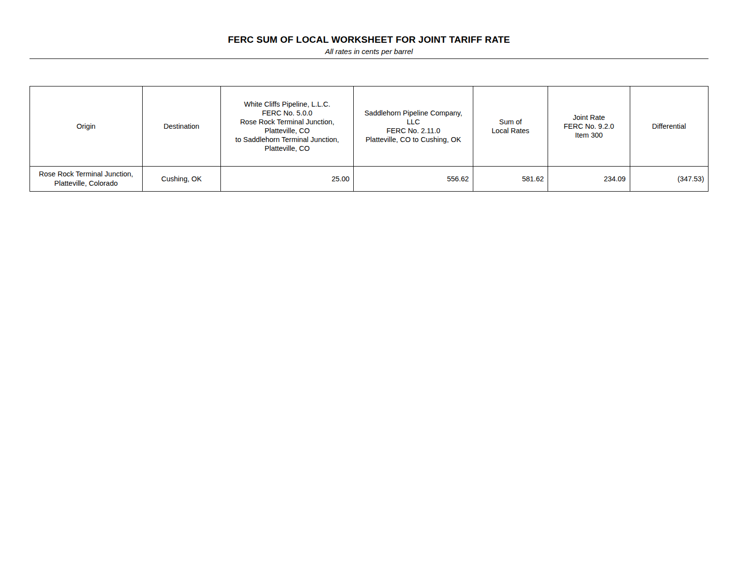FERC SUM OF LOCAL WORKSHEET FOR JOINT TARIFF RATE
All rates in cents per barrel
| Origin | Destination | White Cliffs Pipeline, L.L.C. FERC No. 5.0.0 Rose Rock Terminal Junction, Platteville, CO to Saddlehorn Terminal Junction, Platteville, CO | Saddlehorn Pipeline Company, LLC FERC No. 2.11.0 Platteville, CO to Cushing, OK | Sum of Local Rates | Joint Rate FERC No. 9.2.0 Item 300 | Differential |
| --- | --- | --- | --- | --- | --- | --- |
| Rose Rock Terminal Junction, Platteville, Colorado | Cushing, OK | 25.00 | 556.62 | 581.62 | 234.09 | (347.53) |